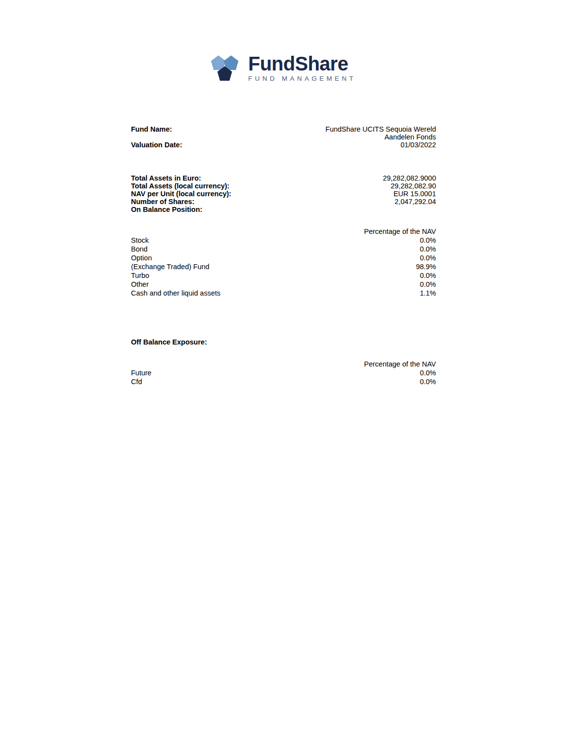FundShare
FUND MANAGEMENT
| Fund Name: | FundShare UCITS Sequoia Wereld Aandelen Fonds |
| Valuation Date: | 01/03/2022 |
| Total Assets in Euro: | 29,282,082.9000 |
| Total Assets (local currency): | 29,282,082.90 |
| NAV per Unit (local currency): | EUR 15.0001 |
| Number of Shares: | 2,047,292.04 |
On Balance Position:
| | Percentage of the NAV |
| Stock | 0.0% |
| Bond | 0.0% |
| Option | 0.0% |
| (Exchange Traded) Fund | 98.9% |
| Turbo | 0.0% |
| Other | 0.0% |
| Cash and other liquid assets | 1.1% |
Off Balance Exposure:
| | Percentage of the NAV |
| Future | 0.0% |
| Cfd | 0.0% |